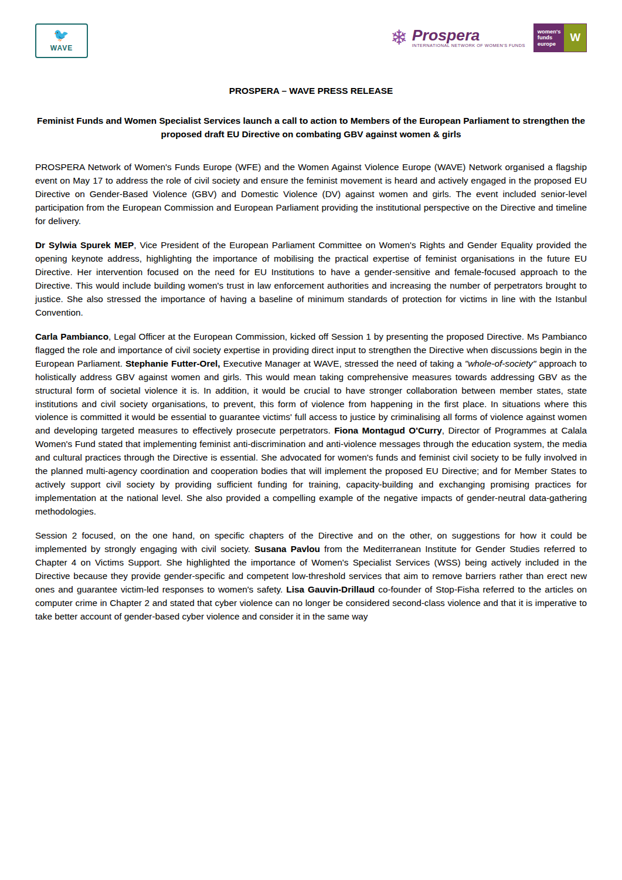🐦 WAVE
❄ ProsperaINTERNATIONAL NETWORK OF WOMEN'S FUNDS
women's
funds
europe W
PROSPERA – WAVE PRESS RELEASE
Feminist Funds and Women Specialist Services launch a call to action to Members of the European Parliament to strengthen the proposed draft EU Directive on combating GBV against women & girls
PROSPERA Network of Women's Funds Europe (WFE) and the Women Against Violence Europe (WAVE) Network organised a flagship event on May 17 to address the role of civil society and ensure the feminist movement is heard and actively engaged in the proposed EU Directive on Gender-Based Violence (GBV) and Domestic Violence (DV) against women and girls. The event included senior-level participation from the European Commission and European Parliament providing the institutional perspective on the Directive and timeline for delivery.
Dr Sylwia Spurek MEP, Vice President of the European Parliament Committee on Women's Rights and Gender Equality provided the opening keynote address, highlighting the importance of mobilising the practical expertise of feminist organisations in the future EU Directive. Her intervention focused on the need for EU Institutions to have a gender-sensitive and female-focused approach to the Directive. This would include building women's trust in law enforcement authorities and increasing the number of perpetrators brought to justice. She also stressed the importance of having a baseline of minimum standards of protection for victims in line with the Istanbul Convention.
Carla Pambianco, Legal Officer at the European Commission, kicked off Session 1 by presenting the proposed Directive. Ms Pambianco flagged the role and importance of civil society expertise in providing direct input to strengthen the Directive when discussions begin in the European Parliament. Stephanie Futter-Orel, Executive Manager at WAVE, stressed the need of taking a "whole-of-society" approach to holistically address GBV against women and girls. This would mean taking comprehensive measures towards addressing GBV as the structural form of societal violence it is. In addition, it would be crucial to have stronger collaboration between member states, state institutions and civil society organisations, to prevent, this form of violence from happening in the first place. In situations where this violence is committed it would be essential to guarantee victims' full access to justice by criminalising all forms of violence against women and developing targeted measures to effectively prosecute perpetrators. Fiona Montagud O'Curry, Director of Programmes at Calala Women's Fund stated that implementing feminist anti-discrimination and anti-violence messages through the education system, the media and cultural practices through the Directive is essential. She advocated for women's funds and feminist civil society to be fully involved in the planned multi-agency coordination and cooperation bodies that will implement the proposed EU Directive; and for Member States to actively support civil society by providing sufficient funding for training, capacity-building and exchanging promising practices for implementation at the national level. She also provided a compelling example of the negative impacts of gender-neutral data-gathering methodologies.
Session 2 focused, on the one hand, on specific chapters of the Directive and on the other, on suggestions for how it could be implemented by strongly engaging with civil society. Susana Pavlou from the Mediterranean Institute for Gender Studies referred to Chapter 4 on Victims Support. She highlighted the importance of Women's Specialist Services (WSS) being actively included in the Directive because they provide gender-specific and competent low-threshold services that aim to remove barriers rather than erect new ones and guarantee victim-led responses to women's safety. Lisa Gauvin-Drillaud co-founder of Stop-Fisha referred to the articles on computer crime in Chapter 2 and stated that cyber violence can no longer be considered second-class violence and that it is imperative to take better account of gender-based cyber violence and consider it in the same way